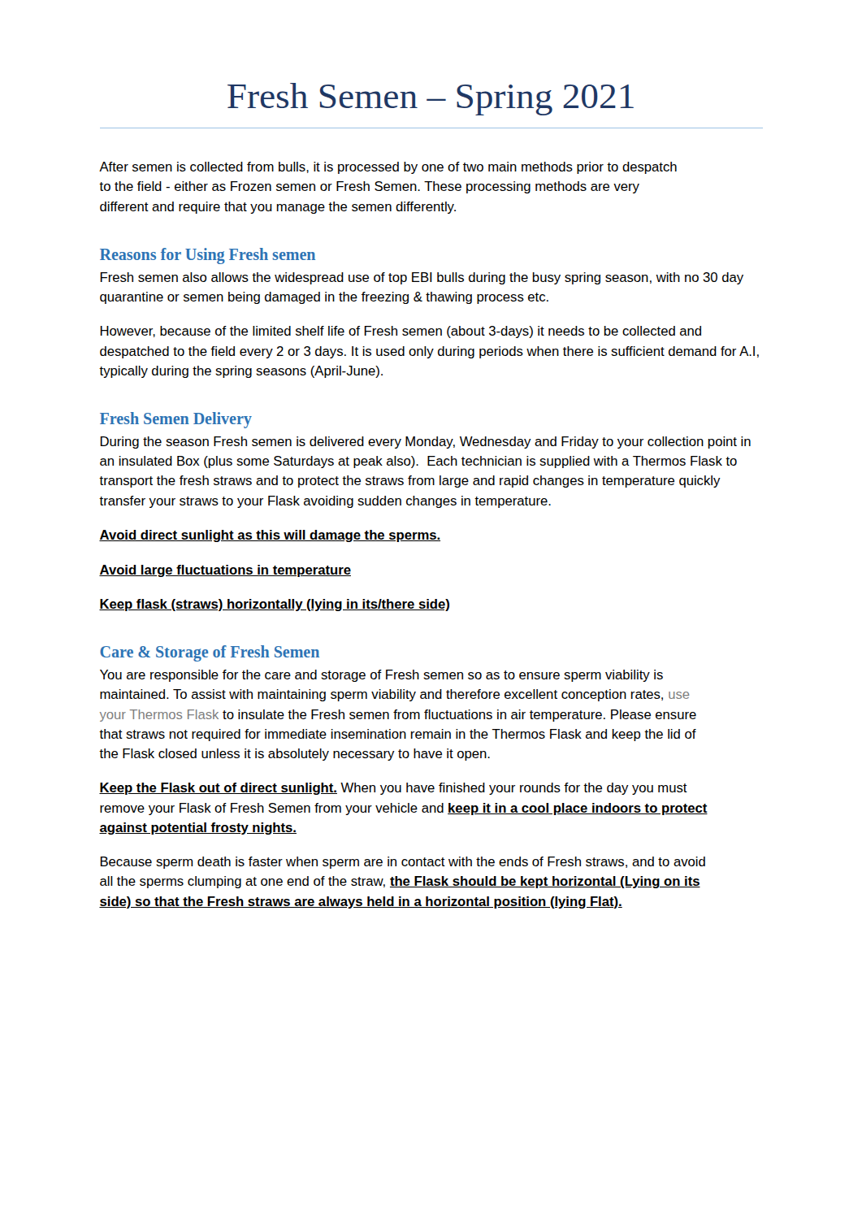Fresh Semen – Spring 2021
After semen is collected from bulls, it is processed by one of two main methods prior to despatch to the field - either as Frozen semen or Fresh Semen. These processing methods are very different and require that you manage the semen differently.
Reasons for Using Fresh semen
Fresh semen also allows the widespread use of top EBI bulls during the busy spring season, with no 30 day quarantine or semen being damaged in the freezing & thawing process etc.
However, because of the limited shelf life of Fresh semen (about 3-days) it needs to be collected and despatched to the field every 2 or 3 days. It is used only during periods when there is sufficient demand for A.I, typically during the spring seasons (April-June).
Fresh Semen Delivery
During the season Fresh semen is delivered every Monday, Wednesday and Friday to your collection point in an insulated Box (plus some Saturdays at peak also). Each technician is supplied with a Thermos Flask to transport the fresh straws and to protect the straws from large and rapid changes in temperature quickly transfer your straws to your Flask avoiding sudden changes in temperature.
Avoid direct sunlight as this will damage the sperms.
Avoid large fluctuations in temperature
Keep flask (straws) horizontally (lying in its/there side)
Care & Storage of Fresh Semen
You are responsible for the care and storage of Fresh semen so as to ensure sperm viability is maintained. To assist with maintaining sperm viability and therefore excellent conception rates, use your Thermos Flask to insulate the Fresh semen from fluctuations in air temperature. Please ensure that straws not required for immediate insemination remain in the Thermos Flask and keep the lid of the Flask closed unless it is absolutely necessary to have it open.
Keep the Flask out of direct sunlight. When you have finished your rounds for the day you must remove your Flask of Fresh Semen from your vehicle and keep it in a cool place indoors to protect against potential frosty nights.
Because sperm death is faster when sperm are in contact with the ends of Fresh straws, and to avoid all the sperms clumping at one end of the straw, the Flask should be kept horizontal (Lying on its side) so that the Fresh straws are always held in a horizontal position (lying Flat).